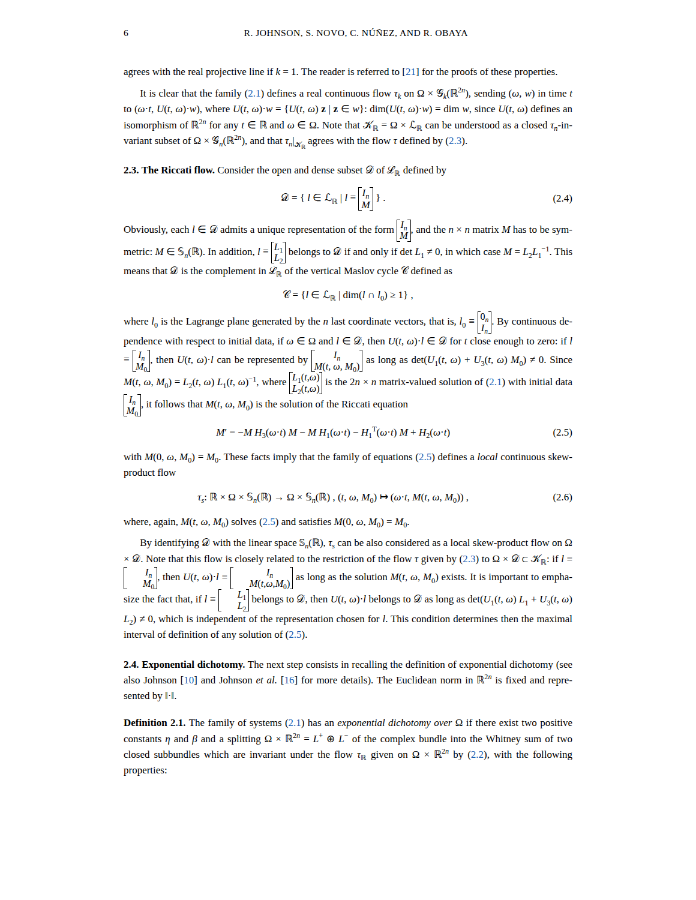6 R. JOHNSON, S. NOVO, C. NÚÑEZ, AND R. OBAYA
agrees with the real projective line if k = 1. The reader is referred to [21] for the proofs of these properties.
It is clear that the family (2.1) defines a real continuous flow τk on Ω × 𝒢k(ℝ2n), sending (ω, w) in time t to (ω·t, U(t, ω)·w), where U(t, ω)·w = {U(t, ω) z | z ∈ w}: dim(U(t, ω)·w) = dim w, since U(t, ω) defines an isomorphism of ℝ2n for any t ∈ ℝ and ω ∈ Ω. Note that 𝒦ℝ = Ω × ℒℝ can be understood as a closed τn-invariant subset of Ω × 𝒢n(ℝ2n), and that τn|𝒦ℝ agrees with the flow τ defined by (2.3).
2.3. The Riccati flow. Consider the open and dense subset 𝒟 of ℒℝ defined by
𝒟 = { l ∈ ℒℝ | l ≡ In M } .
(2.4)
Obviously, each l ∈ 𝒟 admits a unique representation of the form In M, and the n × n matrix M has to be symmetric: M ∈ 𝕊n(ℝ). In addition, l ≡ L1 L2 belongs to 𝒟 if and only if det L1 ≠ 0, in which case M = L2L1−1. This means that 𝒟 is the complement in ℒℝ of the vertical Maslov cycle 𝒞 defined as
𝒞 = {l ∈ ℒℝ | dim(l ∩ l0) ≥ 1} ,
where l0 is the Lagrange plane generated by the n last coordinate vectors, that is, l0 ≡ 0n In. By continuous dependence with respect to initial data, if ω ∈ Ω and l ∈ 𝒟, then U(t, ω)·l ∈ 𝒟 for t close enough to zero: if l ≡ In M0, then U(t, ω)·l can be represented by In M(t, ω, M0) as long as det(U1(t, ω) + U3(t, ω) M0) ≠ 0. Since M(t, ω, M0) = L2(t, ω) L1(t, ω)−1, where L1(t,ω) L2(t,ω) is the 2n × n matrix-valued solution of (2.1) with initial data In M0, it follows that M(t, ω, M0) is the solution of the Riccati equation
M′ = −M H3(ω·t) M − M H1(ω·t) − H1T(ω·t) M + H2(ω·t)
(2.5)
with M(0, ω, M0) = M0. These facts imply that the family of equations (2.5) defines a local continuous skew-product flow
τs: ℝ × Ω × 𝕊n(ℝ) → Ω × 𝕊n(ℝ) , (t, ω, M0) ↦ (ω·t, M(t, ω, M0)) ,
(2.6)
where, again, M(t, ω, M0) solves (2.5) and satisfies M(0, ω, M0) = M0.
By identifying 𝒟 with the linear space 𝕊n(ℝ), τs can be also considered as a local skew-product flow on Ω × 𝒟. Note that this flow is closely related to the restriction of the flow τ given by (2.3) to Ω × 𝒟 ⊂ 𝒦ℝ: if l ≡ In M0, then U(t, ω)·l ≡ In M(t,ω,M0) as long as the solution M(t, ω, M0) exists. It is important to emphasize the fact that, if l ≡ L1 L2 belongs to 𝒟, then U(t, ω)·l belongs to 𝒟 as long as det(U1(t, ω) L1 + U3(t, ω) L2) ≠ 0, which is independent of the representation chosen for l. This condition determines then the maximal interval of definition of any solution of (2.5).
2.4. Exponential dichotomy. The next step consists in recalling the definition of exponential dichotomy (see also Johnson [10] and Johnson et al. [16] for more details). The Euclidean norm in ℝ2n is fixed and represented by ‖·‖.
Definition 2.1. The family of systems (2.1) has an exponential dichotomy over Ω if there exist two positive constants η and β and a splitting Ω × ℝ2n = L+ ⊕ L− of the complex bundle into the Whitney sum of two closed subbundles which are invariant under the flow τℝ given on Ω × ℝ2n by (2.2), with the following properties: